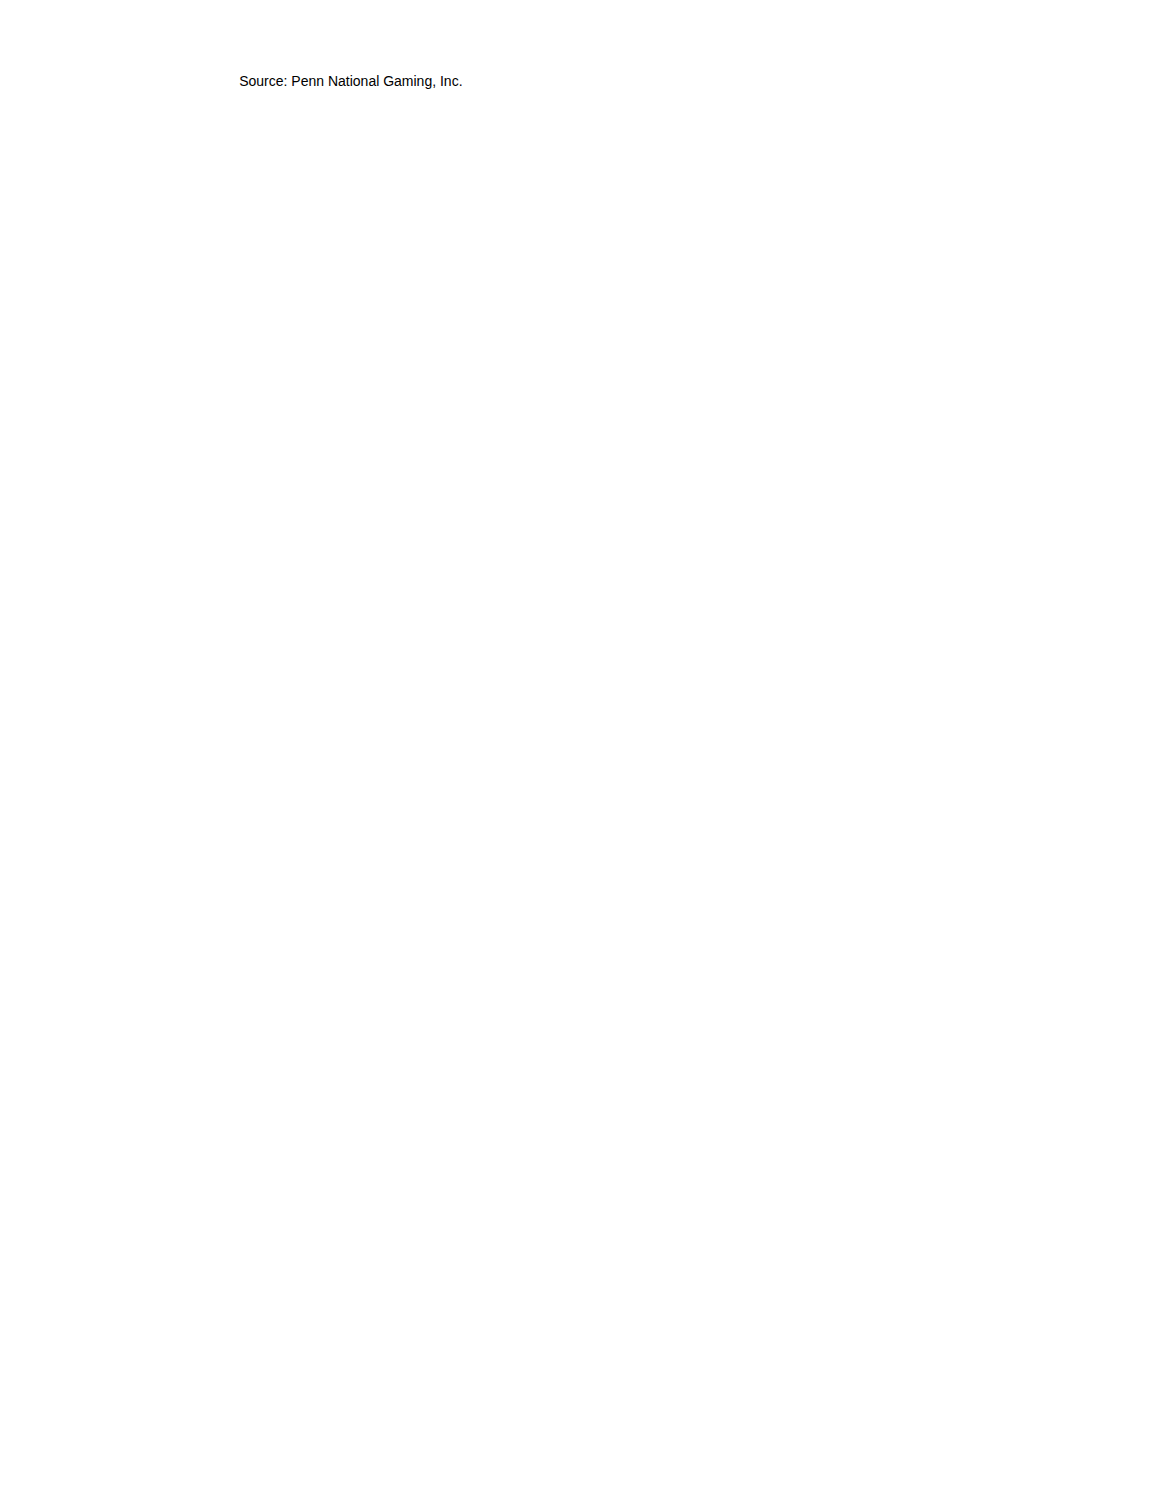Source: Penn National Gaming, Inc.